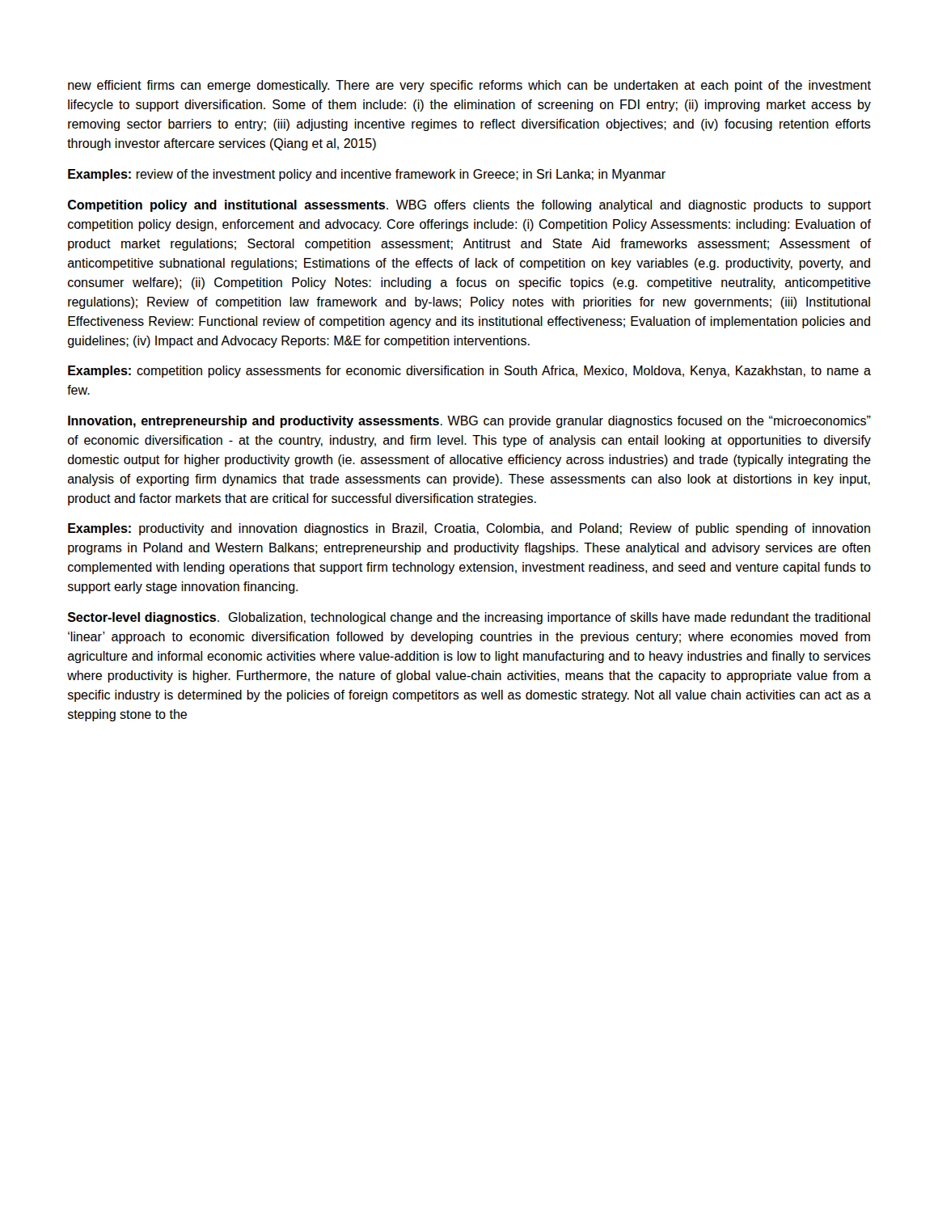new efficient firms can emerge domestically. There are very specific reforms which can be undertaken at each point of the investment lifecycle to support diversification. Some of them include: (i) the elimination of screening on FDI entry; (ii) improving market access by removing sector barriers to entry; (iii) adjusting incentive regimes to reflect diversification objectives; and (iv) focusing retention efforts through investor aftercare services (Qiang et al, 2015)
Examples: review of the investment policy and incentive framework in Greece; in Sri Lanka; in Myanmar
Competition policy and institutional assessments. WBG offers clients the following analytical and diagnostic products to support competition policy design, enforcement and advocacy. Core offerings include: (i) Competition Policy Assessments: including: Evaluation of product market regulations; Sectoral competition assessment; Antitrust and State Aid frameworks assessment; Assessment of anticompetitive subnational regulations; Estimations of the effects of lack of competition on key variables (e.g. productivity, poverty, and consumer welfare); (ii) Competition Policy Notes: including a focus on specific topics (e.g. competitive neutrality, anticompetitive regulations); Review of competition law framework and by-laws; Policy notes with priorities for new governments; (iii) Institutional Effectiveness Review: Functional review of competition agency and its institutional effectiveness; Evaluation of implementation policies and guidelines; (iv) Impact and Advocacy Reports: M&E for competition interventions.
Examples: competition policy assessments for economic diversification in South Africa, Mexico, Moldova, Kenya, Kazakhstan, to name a few.
Innovation, entrepreneurship and productivity assessments. WBG can provide granular diagnostics focused on the “microeconomics” of economic diversification - at the country, industry, and firm level. This type of analysis can entail looking at opportunities to diversify domestic output for higher productivity growth (ie. assessment of allocative efficiency across industries) and trade (typically integrating the analysis of exporting firm dynamics that trade assessments can provide). These assessments can also look at distortions in key input, product and factor markets that are critical for successful diversification strategies.
Examples: productivity and innovation diagnostics in Brazil, Croatia, Colombia, and Poland; Review of public spending of innovation programs in Poland and Western Balkans; entrepreneurship and productivity flagships. These analytical and advisory services are often complemented with lending operations that support firm technology extension, investment readiness, and seed and venture capital funds to support early stage innovation financing.
Sector-level diagnostics. Globalization, technological change and the increasing importance of skills have made redundant the traditional ‘linear’ approach to economic diversification followed by developing countries in the previous century; where economies moved from agriculture and informal economic activities where value-addition is low to light manufacturing and to heavy industries and finally to services where productivity is higher. Furthermore, the nature of global value-chain activities, means that the capacity to appropriate value from a specific industry is determined by the policies of foreign competitors as well as domestic strategy. Not all value chain activities can act as a stepping stone to the